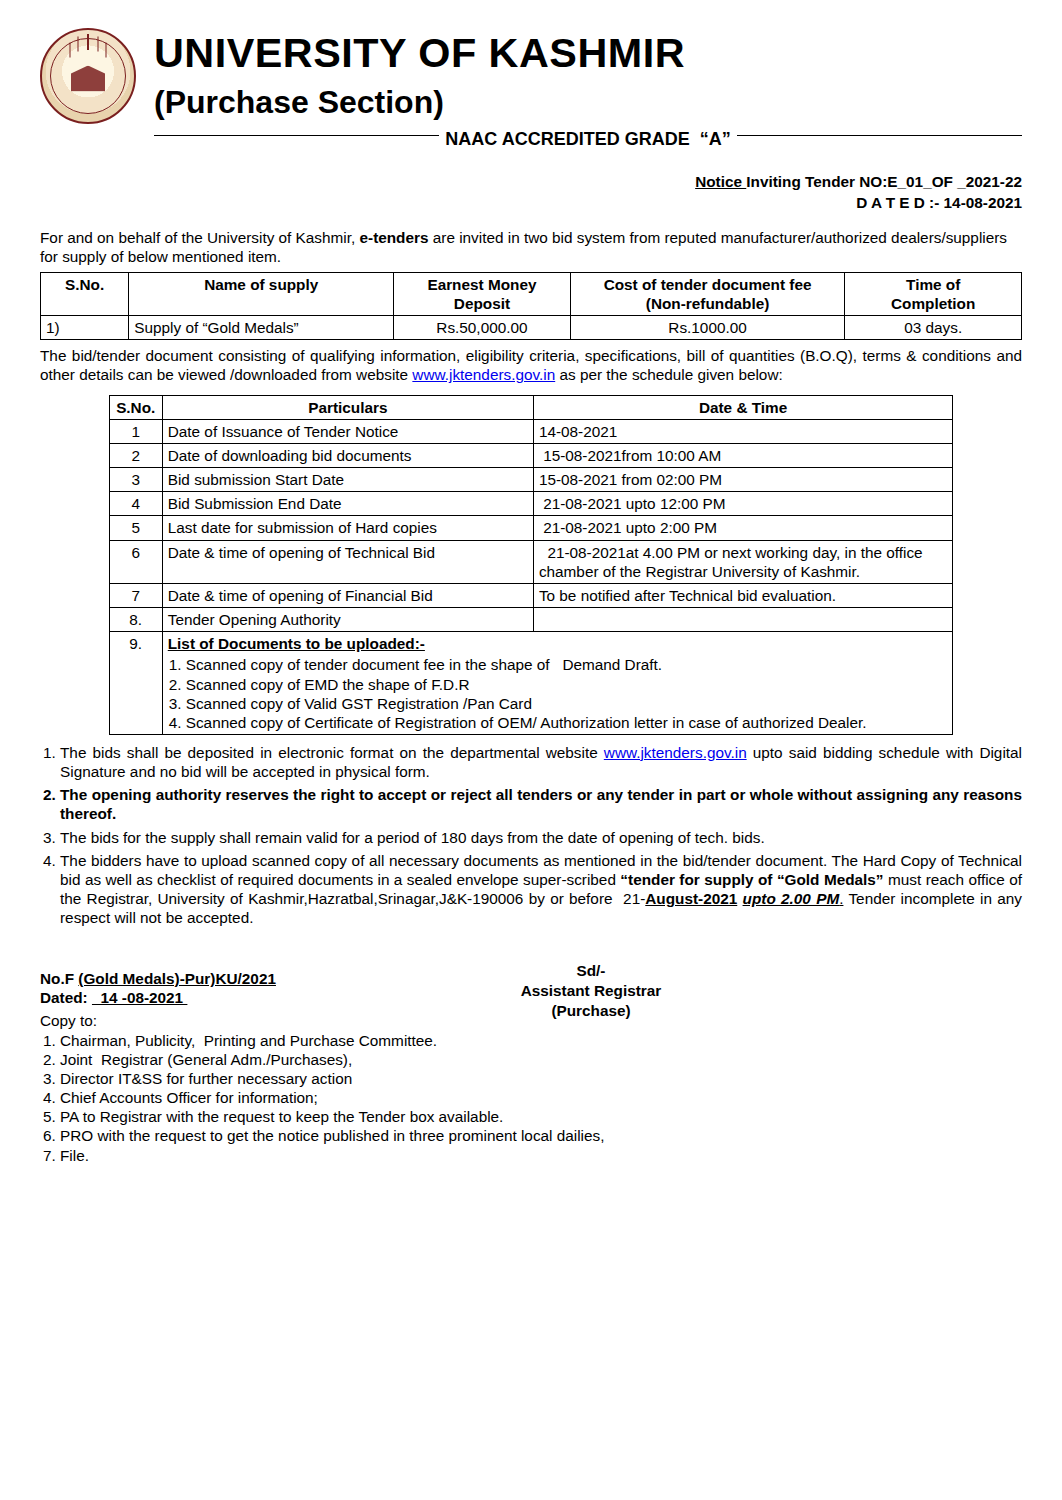UNIVERSITY OF KASHMIR
(Purchase Section)
NAAC ACCREDITED GRADE “A”
Notice Inviting Tender NO:E_01_OF _2021-22
D A T E D :- 14-08-2021
For and on behalf of the University of Kashmir, e-tenders are invited in two bid system from reputed manufacturer/authorized dealers/suppliers for supply of below mentioned item.
| S.No. | Name of supply | Earnest Money Deposit | Cost of tender document fee (Non-refundable) | Time of Completion |
| --- | --- | --- | --- | --- |
| 1) | Supply of “Gold Medals” | Rs.50,000.00 | Rs.1000.00 | 03 days. |
The bid/tender document consisting of qualifying information, eligibility criteria, specifications, bill of quantities (B.O.Q), terms & conditions and other details can be viewed /downloaded from website www.jktenders.gov.in as per the schedule given below:
| S.No. | Particulars | Date & Time |
| --- | --- | --- |
| 1 | Date of Issuance of Tender Notice | 14-08-2021 |
| 2 | Date of downloading bid documents | 15-08-2021from 10:00 AM |
| 3 | Bid submission Start Date | 15-08-2021 from 02:00 PM |
| 4 | Bid Submission End Date | 21-08-2021 upto 12:00 PM |
| 5 | Last date for submission of Hard copies | 21-08-2021 upto 2:00 PM |
| 6 | Date & time of opening of Technical Bid | 21-08-2021at 4.00 PM or next working day, in the office chamber of the Registrar University of Kashmir. |
| 7 | Date & time of opening of Financial Bid | To be notified after Technical bid evaluation. |
| 8. | Tender Opening Authority | |
| 9. | List of Documents to be uploaded:- Scanned copy of tender document fee in the shape of Demand Draft. Scanned copy of EMD the shape of F.D.R Scanned copy of Valid GST Registration /Pan Card Scanned copy of Certificate of Registration of OEM/ Authorization letter in case of authorized Dealer. |
The bids shall be deposited in electronic format on the departmental website www.jktenders.gov.in upto said bidding schedule with Digital Signature and no bid will be accepted in physical form.
The opening authority reserves the right to accept or reject all tenders or any tender in part or whole without assigning any reasons thereof.
The bids for the supply shall remain valid for a period of 180 days from the date of opening of tech. bids.
The bidders have to upload scanned copy of all necessary documents as mentioned in the bid/tender document. The Hard Copy of Technical bid as well as checklist of required documents in a sealed envelope super-scribed “tender for supply of “Gold Medals” must reach office of the Registrar, University of Kashmir,Hazratbal,Srinagar,J&K-190006 by or before 21-August-2021 upto 2.00 PM. Tender incomplete in any respect will not be accepted.
Sd/-
Assistant Registrar
(Purchase)
No.F (Gold Medals)-Pur)KU/2021
Dated: 14 -08-2021
Copy to:
Chairman, Publicity, Printing and Purchase Committee.
Joint Registrar (General Adm./Purchases),
Director IT&SS for further necessary action
Chief Accounts Officer for information;
PA to Registrar with the request to keep the Tender box available.
PRO with the request to get the notice published in three prominent local dailies,
File.